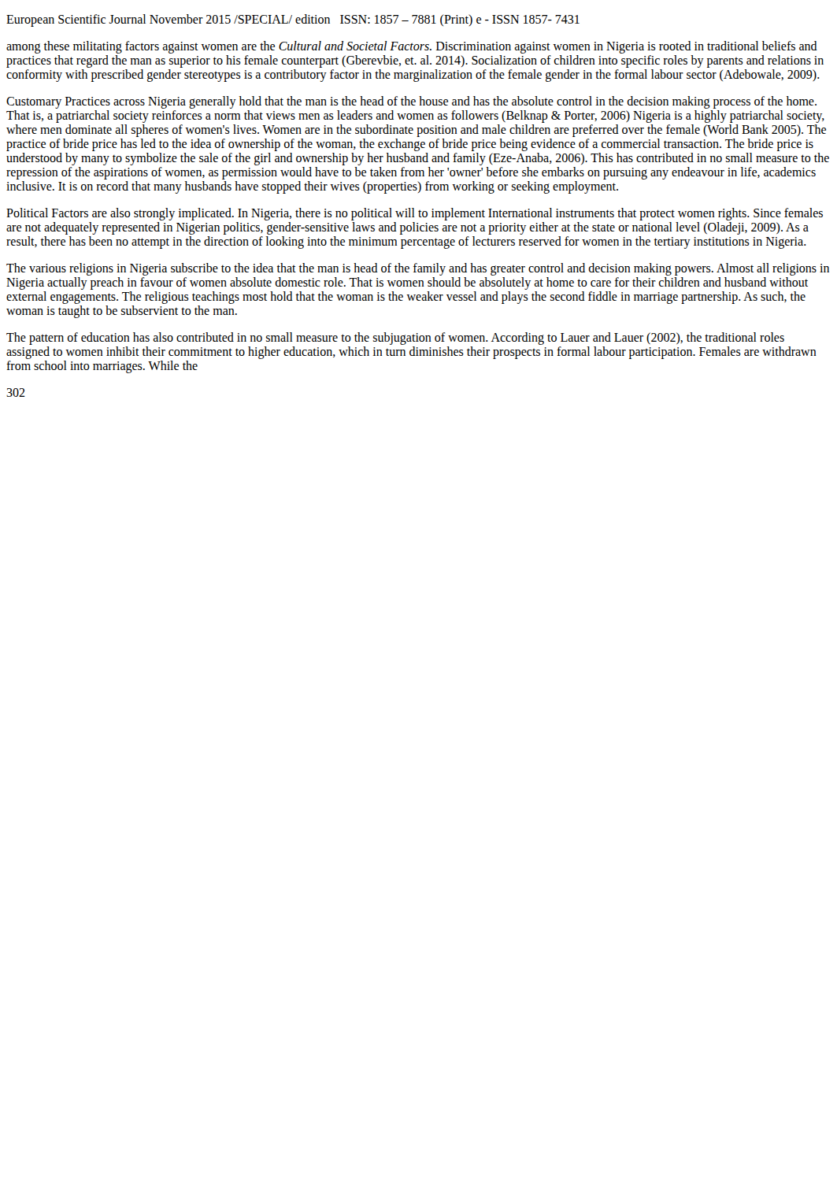European Scientific Journal November 2015 /SPECIAL/ edition ISSN: 1857 – 7881 (Print) e - ISSN 1857- 7431
among these militating factors against women are the Cultural and Societal Factors. Discrimination against women in Nigeria is rooted in traditional beliefs and practices that regard the man as superior to his female counterpart (Gberevbie, et. al. 2014). Socialization of children into specific roles by parents and relations in conformity with prescribed gender stereotypes is a contributory factor in the marginalization of the female gender in the formal labour sector (Adebowale, 2009).
Customary Practices across Nigeria generally hold that the man is the head of the house and has the absolute control in the decision making process of the home. That is, a patriarchal society reinforces a norm that views men as leaders and women as followers (Belknap & Porter, 2006) Nigeria is a highly patriarchal society, where men dominate all spheres of women's lives. Women are in the subordinate position and male children are preferred over the female (World Bank 2005). The practice of bride price has led to the idea of ownership of the woman, the exchange of bride price being evidence of a commercial transaction. The bride price is understood by many to symbolize the sale of the girl and ownership by her husband and family (Eze-Anaba, 2006). This has contributed in no small measure to the repression of the aspirations of women, as permission would have to be taken from her 'owner' before she embarks on pursuing any endeavour in life, academics inclusive. It is on record that many husbands have stopped their wives (properties) from working or seeking employment.
Political Factors are also strongly implicated. In Nigeria, there is no political will to implement International instruments that protect women rights. Since females are not adequately represented in Nigerian politics, gender-sensitive laws and policies are not a priority either at the state or national level (Oladeji, 2009). As a result, there has been no attempt in the direction of looking into the minimum percentage of lecturers reserved for women in the tertiary institutions in Nigeria.
The various religions in Nigeria subscribe to the idea that the man is head of the family and has greater control and decision making powers. Almost all religions in Nigeria actually preach in favour of women absolute domestic role. That is women should be absolutely at home to care for their children and husband without external engagements. The religious teachings most hold that the woman is the weaker vessel and plays the second fiddle in marriage partnership. As such, the woman is taught to be subservient to the man.
The pattern of education has also contributed in no small measure to the subjugation of women. According to Lauer and Lauer (2002), the traditional roles assigned to women inhibit their commitment to higher education, which in turn diminishes their prospects in formal labour participation. Females are withdrawn from school into marriages. While the
302